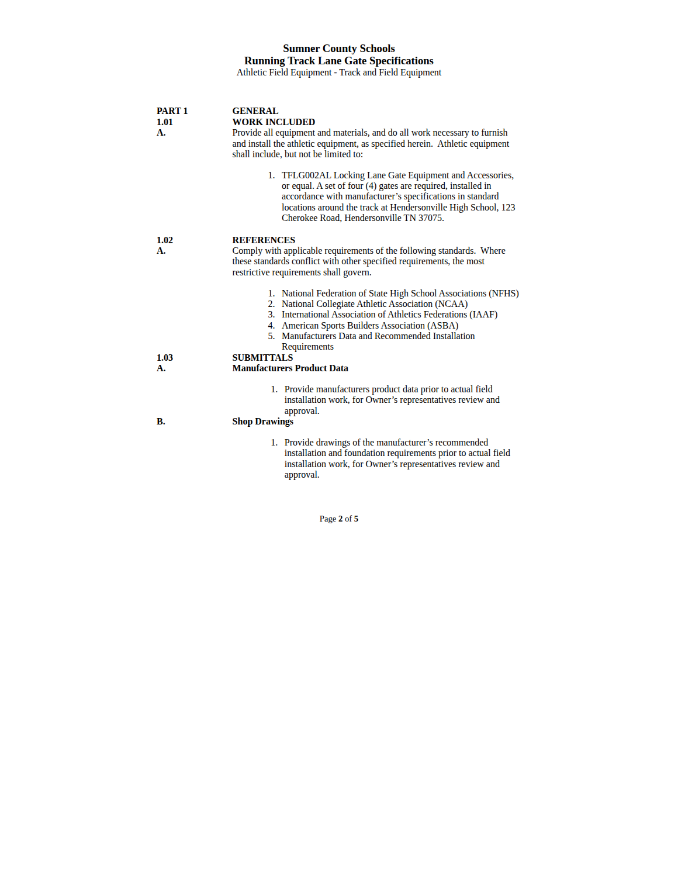Sumner County Schools
Running Track Lane Gate Specifications
Athletic Field Equipment - Track and Field Equipment
| PART 1 | GENERAL |
| 1.01 | WORK INCLUDED |
| A. | Provide all equipment and materials, and do all work necessary to furnish and install the athletic equipment, as specified herein. Athletic equipment shall include, but not be limited to: TFLG002AL Locking Lane Gate Equipment and Accessories, or equal. A set of four (4) gates are required, installed in accordance with manufacturer’s specifications in standard locations around the track at Hendersonville High School, 123 Cherokee Road, Hendersonville TN 37075. |
| 1.02 | REFERENCES |
| A. | Comply with applicable requirements of the following standards. Where these standards conflict with other specified requirements, the most restrictive requirements shall govern. National Federation of State High School Associations (NFHS) National Collegiate Athletic Association (NCAA) International Association of Athletics Federations (IAAF) American Sports Builders Association (ASBA) Manufacturers Data and Recommended Installation Requirements |
| 1.03 | SUBMITTALS |
| A. | Manufacturers Product Data Provide manufacturers product data prior to actual field installation work, for Owner’s representatives review and approval. |
| B. | Shop Drawings Provide drawings of the manufacturer’s recommended installation and foundation requirements prior to actual field installation work, for Owner’s representatives review and approval. |
Page 2 of 5